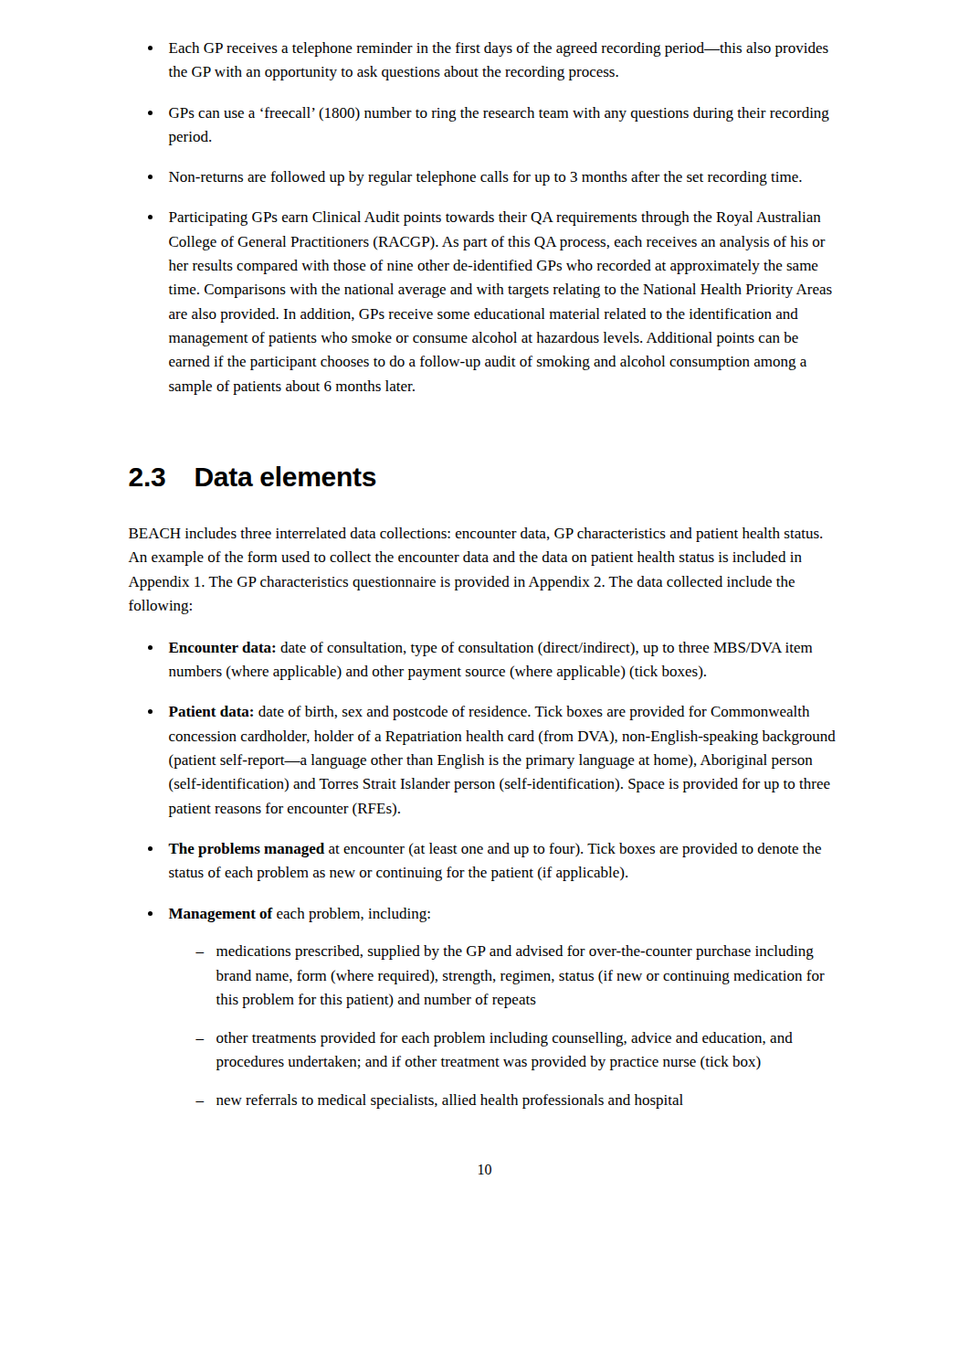Each GP receives a telephone reminder in the first days of the agreed recording period—this also provides the GP with an opportunity to ask questions about the recording process.
GPs can use a ‘freecall’ (1800) number to ring the research team with any questions during their recording period.
Non-returns are followed up by regular telephone calls for up to 3 months after the set recording time.
Participating GPs earn Clinical Audit points towards their QA requirements through the Royal Australian College of General Practitioners (RACGP). As part of this QA process, each receives an analysis of his or her results compared with those of nine other de-identified GPs who recorded at approximately the same time. Comparisons with the national average and with targets relating to the National Health Priority Areas are also provided. In addition, GPs receive some educational material related to the identification and management of patients who smoke or consume alcohol at hazardous levels. Additional points can be earned if the participant chooses to do a follow-up audit of smoking and alcohol consumption among a sample of patients about 6 months later.
2.3 Data elements
BEACH includes three interrelated data collections: encounter data, GP characteristics and patient health status. An example of the form used to collect the encounter data and the data on patient health status is included in Appendix 1. The GP characteristics questionnaire is provided in Appendix 2. The data collected include the following:
Encounter data: date of consultation, type of consultation (direct/indirect), up to three MBS/DVA item numbers (where applicable) and other payment source (where applicable) (tick boxes).
Patient data: date of birth, sex and postcode of residence. Tick boxes are provided for Commonwealth concession cardholder, holder of a Repatriation health card (from DVA), non-English-speaking background (patient self-report—a language other than English is the primary language at home), Aboriginal person (self-identification) and Torres Strait Islander person (self-identification). Space is provided for up to three patient reasons for encounter (RFEs).
The problems managed at encounter (at least one and up to four). Tick boxes are provided to denote the status of each problem as new or continuing for the patient (if applicable).
Management of each problem, including:
medications prescribed, supplied by the GP and advised for over-the-counter purchase including brand name, form (where required), strength, regimen, status (if new or continuing medication for this problem for this patient) and number of repeats
other treatments provided for each problem including counselling, advice and education, and procedures undertaken; and if other treatment was provided by practice nurse (tick box)
new referrals to medical specialists, allied health professionals and hospital
10